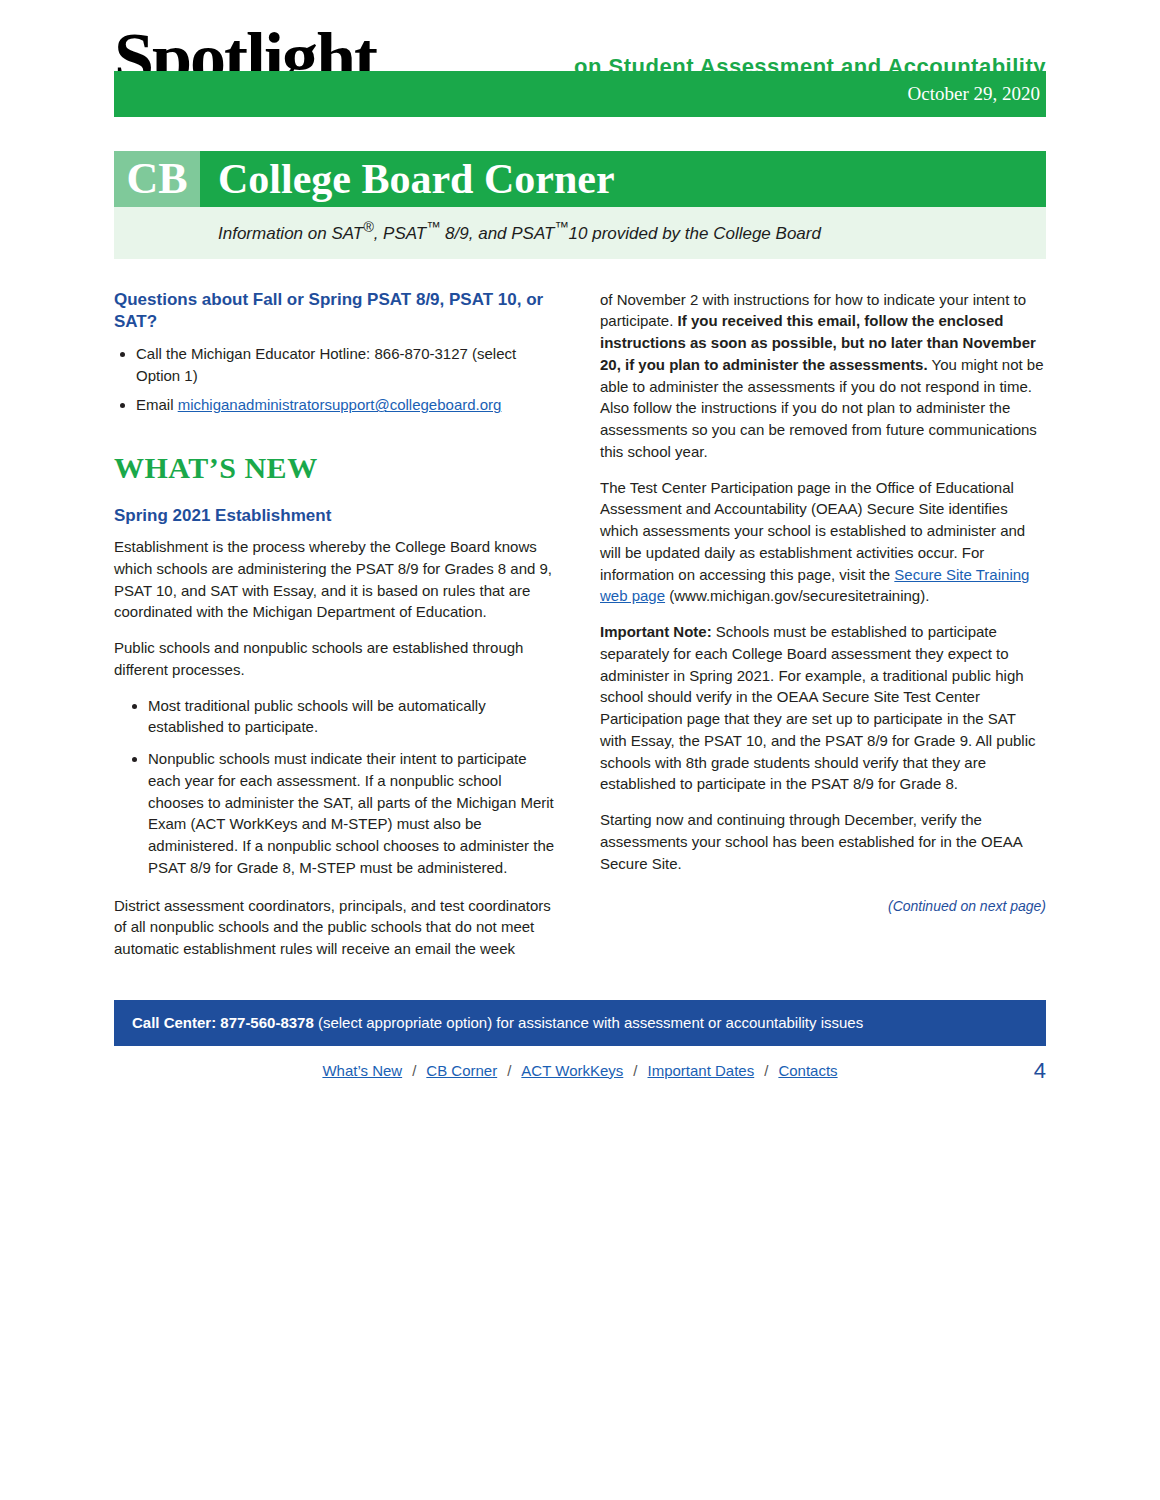Spotlight
on Student Assessment and Accountability
October 29, 2020
CB
College Board Corner
Information on SAT®, PSAT™ 8/9, and PSAT™10 provided by the College Board
Questions about Fall or Spring PSAT 8/9, PSAT 10, or SAT?
Call the Michigan Educator Hotline: 866-870-3127 (select Option 1)
Email michiganadministratorsupport@collegeboard.org
WHAT’S NEW
Spring 2021 Establishment
Establishment is the process whereby the College Board knows which schools are administering the PSAT 8/9 for Grades 8 and 9, PSAT 10, and SAT with Essay, and it is based on rules that are coordinated with the Michigan Department of Education.
Public schools and nonpublic schools are established through different processes.
Most traditional public schools will be automatically established to participate.
Nonpublic schools must indicate their intent to participate each year for each assessment. If a nonpublic school chooses to administer the SAT, all parts of the Michigan Merit Exam (ACT WorkKeys and M-STEP) must also be administered. If a nonpublic school chooses to administer the PSAT 8/9 for Grade 8, M-STEP must be administered.
District assessment coordinators, principals, and test coordinators of all nonpublic schools and the public schools that do not meet automatic establishment rules will receive an email the week
of November 2 with instructions for how to indicate your intent to participate. If you received this email, follow the enclosed instructions as soon as possible, but no later than November 20, if you plan to administer the assessments. You might not be able to administer the assessments if you do not respond in time. Also follow the instructions if you do not plan to administer the assessments so you can be removed from future communications this school year.
The Test Center Participation page in the Office of Educational Assessment and Accountability (OEAA) Secure Site identifies which assessments your school is established to administer and will be updated daily as establishment activities occur. For information on accessing this page, visit the Secure Site Training web page (www.michigan.gov/securesitetraining).
Important Note: Schools must be established to participate separately for each College Board assessment they expect to administer in Spring 2021. For example, a traditional public high school should verify in the OEAA Secure Site Test Center Participation page that they are set up to participate in the SAT with Essay, the PSAT 10, and the PSAT 8/9 for Grade 9. All public schools with 8th grade students should verify that they are established to participate in the PSAT 8/9 for Grade 8.
Starting now and continuing through December, verify the assessments your school has been established for in the OEAA Secure Site.
(Continued on next page)
Call Center: 877-560-8378 (select appropriate option) for assistance with assessment or accountability issues
What’s New/ CB Corner/ ACT WorkKeys/ Important Dates/ Contacts 4